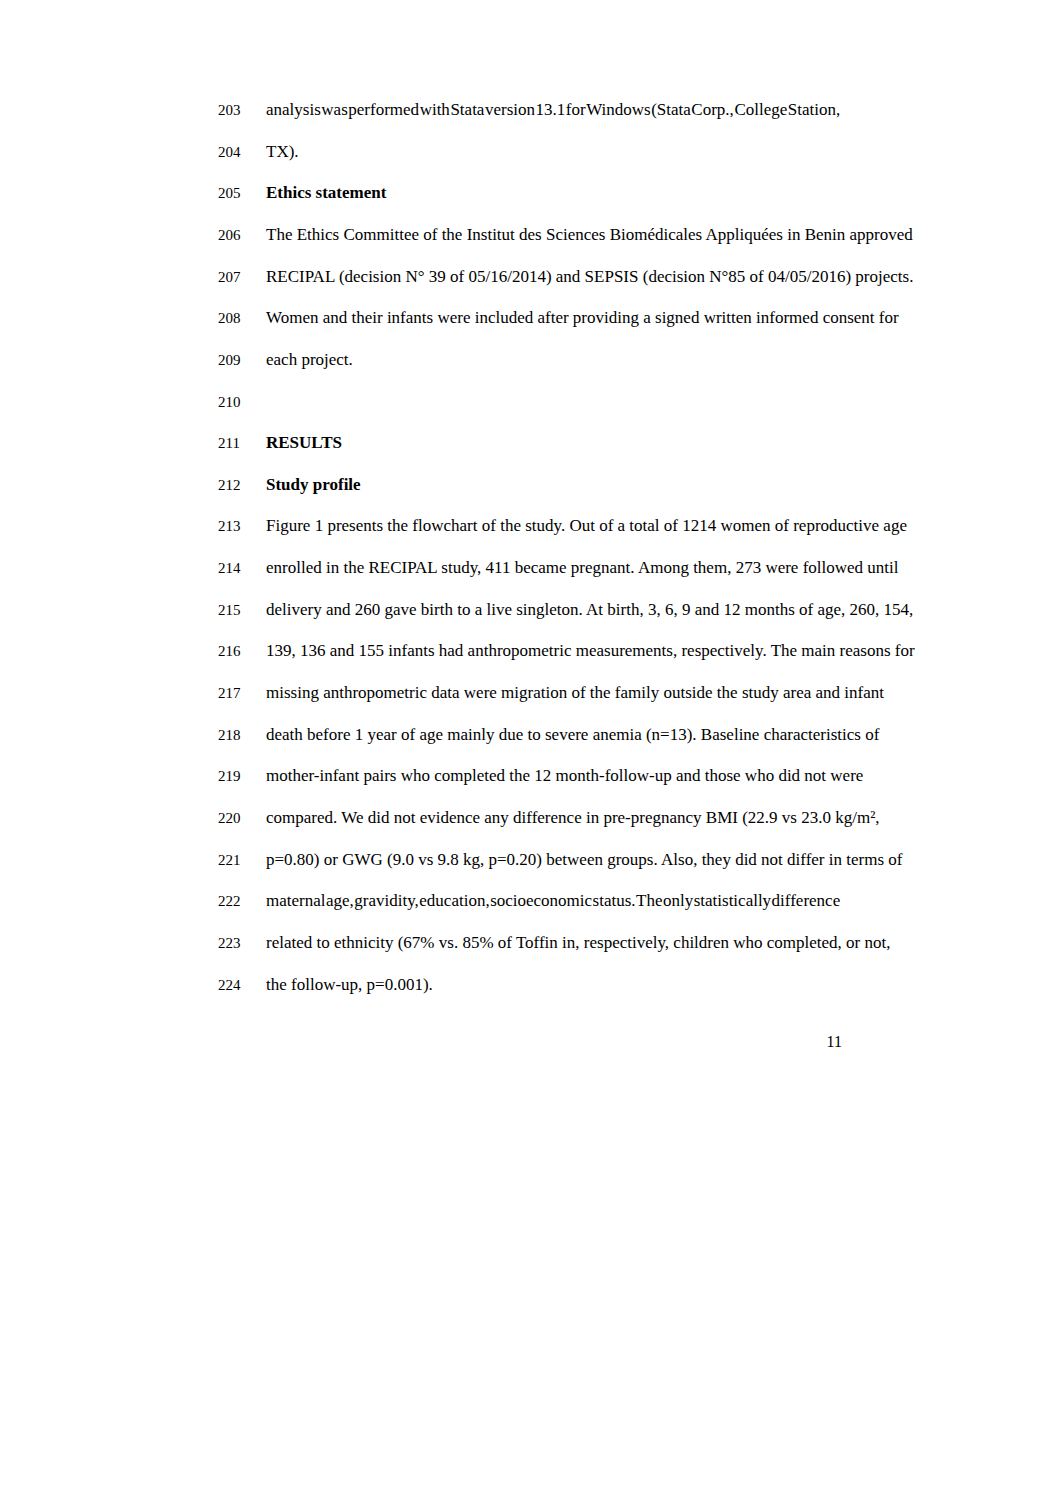203
analysis was performed with Stata version 13.1 for Windows(Stata Corp., College Station,
204
TX).
205
Ethics statement
206
The Ethics Committee of the Institut des Sciences Biomédicales Appliquées in Benin approved
207
RECIPAL (decision N° 39 of 05/16/2014) and SEPSIS (decision N°85 of 04/05/2016) projects.
208
Women and their infants were included after providing a signed written informed consent for
209
each project.
210
211
RESULTS
212
Study profile
213
Figure 1 presents the flowchart of the study. Out of a total of 1214 women of reproductive age
214
enrolled in the RECIPAL study, 411 became pregnant. Among them, 273 were followed until
215
delivery and 260 gave birth to a live singleton. At birth, 3, 6, 9 and 12 months of age, 260, 154,
216
139, 136 and 155 infants had anthropometric measurements, respectively. The main reasons for
217
missing anthropometric data were migration of the family outside the study area and infant
218
death before 1 year of age mainly due to severe anemia (n=13). Baseline characteristics of
219
mother-infant pairs who completed the 12 month-follow-up and those who did not were
220
compared. We did not evidence any difference in pre-pregnancy BMI (22.9 vs 23.0 kg/m²,
221
p=0.80) or GWG (9.0 vs 9.8 kg, p=0.20) between groups. Also, they did not differ in terms of
222
maternal age, gravidity, education, socioeconomic status. The only statistically difference
223
related to ethnicity (67% vs. 85% of Toffin in, respectively, children who completed, or not,
224
the follow-up, p=0.001).
11